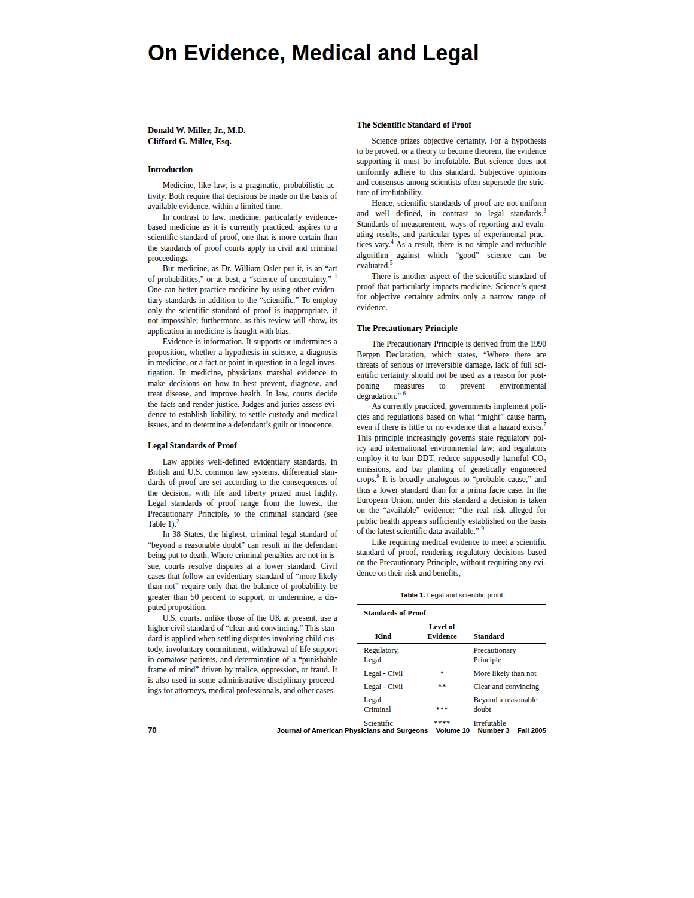On Evidence, Medical and Legal
Donald W. Miller, Jr., M.D.
Clifford G. Miller, Esq.
Introduction
Medicine, like law, is a pragmatic, probabilistic activity. Both require that decisions be made on the basis of available evidence, within a limited time.
In contrast to law, medicine, particularly evidence-based medicine as it is currently practiced, aspires to a scientific standard of proof, one that is more certain than the standards of proof courts apply in civil and criminal proceedings.
But medicine, as Dr. William Osler put it, is an “art of probabilities,” or at best, a “science of uncertainty.” 1 One can better practice medicine by using other evidentiary standards in addition to the “scientific.” To employ only the scientific standard of proof is inappropriate, if not impossible; furthermore, as this review will show, its application in medicine is fraught with bias.
Evidence is information. It supports or undermines a proposition, whether a hypothesis in science, a diagnosis in medicine, or a fact or point in question in a legal investigation. In medicine, physicians marshal evidence to make decisions on how to best prevent, diagnose, and treat disease, and improve health. In law, courts decide the facts and render justice. Judges and juries assess evidence to establish liability, to settle custody and medical issues, and to determine a defendant’s guilt or innocence.
Legal Standards of Proof
Law applies well-defined evidentiary standards. In British and U.S. common law systems, differential standards of proof are set according to the consequences of the decision, with life and liberty prized most highly. Legal standards of proof range from the lowest, the Precautionary Principle, to the criminal standard (see Table 1).2
In 38 States, the highest, criminal legal standard of “beyond a reasonable doubt” can result in the defendant being put to death. Where criminal penalties are not in issue, courts resolve disputes at a lower standard. Civil cases that follow an evidentiary standard of “more likely than not” require only that the balance of probability be greater than 50 percent to support, or undermine, a disputed proposition.
U.S. courts, unlike those of the UK at present, use a higher civil standard of “clear and convincing.” This standard is applied when settling disputes involving child custody, involuntary commitment, withdrawal of life support in comatose patients, and determination of a “punishable frame of mind” driven by malice, oppression, or fraud. It is also used in some administrative disciplinary proceedings for attorneys, medical professionals, and other cases.
The Scientific Standard of Proof
Science prizes objective certainty. For a hypothesis to be proved, or a theory to become theorem, the evidence supporting it must be irrefutable. But science does not uniformly adhere to this standard. Subjective opinions and consensus among scientists often supersede the stricture of irrefutability.
Hence, scientific standards of proof are not uniform and well defined, in contrast to legal standards.3 Standards of measurement, ways of reporting and evaluating results, and particular types of experimental practices vary.4 As a result, there is no simple and reducible algorithm against which “good” science can be evaluated.5
There is another aspect of the scientific standard of proof that particularly impacts medicine. Science’s quest for objective certainty admits only a narrow range of evidence.
The Precautionary Principle
The Precautionary Principle is derived from the 1990 Bergen Declaration, which states, “Where there are threats of serious or irreversible damage, lack of full scientific certainty should not be used as a reason for postponing measures to prevent environmental degradation.” 6
As currently practiced, governments implement policies and regulations based on what “might” cause harm, even if there is little or no evidence that a hazard exists.7 This principle increasingly governs state regulatory policy and international environmental law; and regulators employ it to ban DDT, reduce supposedly harmful CO2 emissions, and bar planting of genetically engineered crops.8 It is broadly analogous to “probable cause,” and thus a lower standard than for a prima facie case. In the European Union, under this standard a decision is taken on the “available” evidence: “the real risk alleged for public health appears sufficiently established on the basis of the latest scientific data available.” 9
Like requiring medical evidence to meet a scientific standard of proof, rendering regulatory decisions based on the Precautionary Principle, without requiring any evidence on their risk and benefits,
Table 1. Legal and scientific proof
| Standards of Proof |
| Kind | Level of Evidence | Standard |
| Regulatory, Legal | | Precautionary Principle |
| Legal - Civil | * | More likely than not |
| Legal - Civil | ** | Clear and convincing |
| Legal - Criminal | *** | Beyond a reasonable doubt |
| Scientific | **** | Irrefutable |
70
Journal of American Physicians and SurgeonsVolume 10 Number 3 Fall 2005